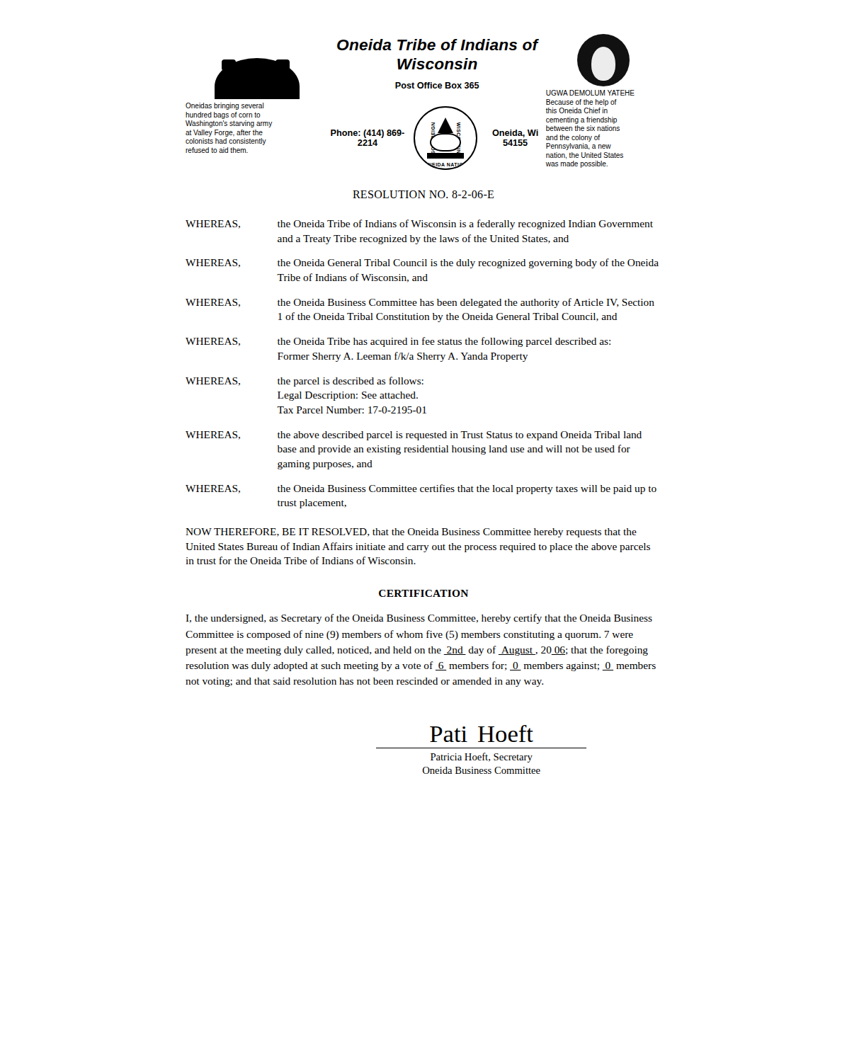Oneidas bringing several
hundred bags of corn to
Washington's starving army
at Valley Forge, after the
colonists had consistently
refused to aid them.
Oneida Tribe of Indians of Wisconsin
Post Office Box 365
Phone: (414) 869-2214 SOVEREIGN WISCONSIN ONEIDA NATION Oneida, Wi 54155
UGWA DEMOLUM YATEHE
Because of the help of
this Oneida Chief in
cementing a friendship
between the six nations
and the colony of
Pennsylvania, a new
nation, the United States
was made possible.
RESOLUTION NO. 8-2-06-E
| WHEREAS, | the Oneida Tribe of Indians of Wisconsin is a federally recognized Indian Government and a Treaty Tribe recognized by the laws of the United States, and |
| WHEREAS, | the Oneida General Tribal Council is the duly recognized governing body of the Oneida Tribe of Indians of Wisconsin, and |
| WHEREAS, | the Oneida Business Committee has been delegated the authority of Article IV, Section 1 of the Oneida Tribal Constitution by the Oneida General Tribal Council, and |
| WHEREAS, | the Oneida Tribe has acquired in fee status the following parcel described as: Former Sherry A. Leeman f/k/a Sherry A. Yanda Property |
| WHEREAS, | the parcel is described as follows: Legal Description: See attached. Tax Parcel Number: 17-0-2195-01 |
| WHEREAS, | the above described parcel is requested in Trust Status to expand Oneida Tribal land base and provide an existing residential housing land use and will not be used for gaming purposes, and |
| WHEREAS, | the Oneida Business Committee certifies that the local property taxes will be paid up to trust placement, |
NOW THEREFORE, BE IT RESOLVED, that the Oneida Business Committee hereby requests that the United States Bureau of Indian Affairs initiate and carry out the process required to place the above parcels in trust for the Oneida Tribe of Indians of Wisconsin.
CERTIFICATION
I, the undersigned, as Secretary of the Oneida Business Committee, hereby certify that the Oneida Business Committee is composed of nine (9) members of whom five (5) members constituting a quorum. 7 were present at the meeting duly called, noticed, and held on the 2nd day of August , 20 06; that the foregoing resolution was duly adopted at such meeting by a vote of 6 members for; 0 members against; 0 members not voting; and that said resolution has not been rescinded or amended in any way.
Pati  Hoeft
Patricia Hoeft, Secretary
Oneida Business Committee